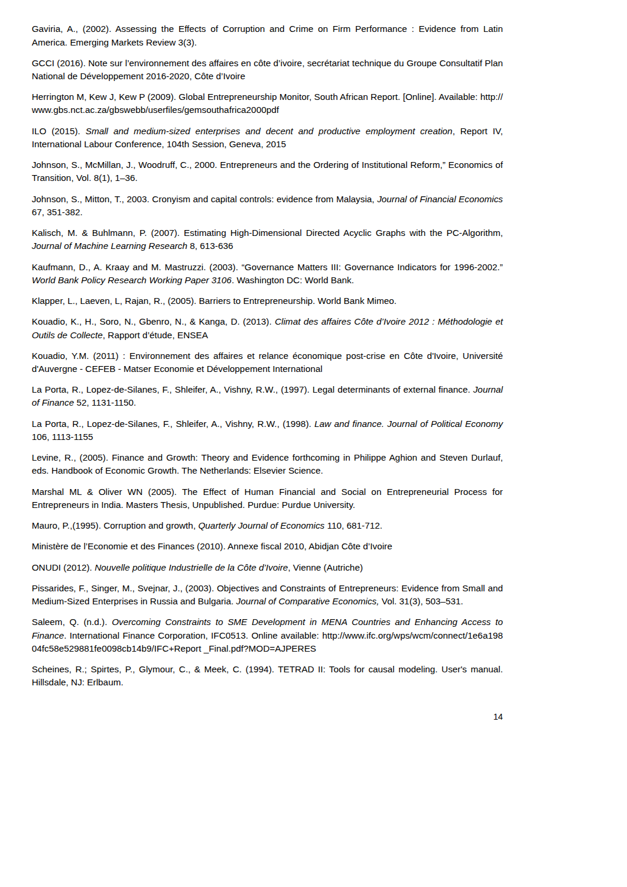Gaviria, A., (2002). Assessing the Effects of Corruption and Crime on Firm Performance : Evidence from Latin America. Emerging Markets Review 3(3).
GCCI (2016). Note sur l’environnement des affaires en côte d’ivoire, secrétariat technique du Groupe Consultatif Plan National de Développement 2016-2020, Côte d’Ivoire
Herrington M, Kew J, Kew P (2009). Global Entrepreneurship Monitor, South African Report. [Online]. Available: http://www.gbs.nct.ac.za/gbswebb/userfiles/gemsouthafrica2000pdf
ILO (2015). Small and medium-sized enterprises and decent and productive employment creation, Report IV, International Labour Conference, 104th Session, Geneva, 2015
Johnson, S., McMillan, J., Woodruff, C., 2000. Entrepreneurs and the Ordering of Institutional Reform,” Economics of Transition, Vol. 8(1), 1–36.
Johnson, S., Mitton, T., 2003. Cronyism and capital controls: evidence from Malaysia, Journal of Financial Economics 67, 351-382.
Kalisch, M. & Buhlmann, P. (2007). Estimating High-Dimensional Directed Acyclic Graphs with the PC-Algorithm, Journal of Machine Learning Research 8, 613-636
Kaufmann, D., A. Kraay and M. Mastruzzi. (2003). “Governance Matters III: Governance Indicators for 1996-2002.” World Bank Policy Research Working Paper 3106. Washington DC: World Bank.
Klapper, L., Laeven, L, Rajan, R., (2005). Barriers to Entrepreneurship. World Bank Mimeo.
Kouadio, K., H., Soro, N., Gbenro, N., & Kanga, D. (2013). Climat des affaires Côte d’Ivoire 2012 : Méthodologie et Outils de Collecte, Rapport d’étude, ENSEA
Kouadio, Y.M. (2011) : Environnement des affaires et relance économique post-crise en Côte d'Ivoire, Université d'Auvergne - CEFEB - Matser Economie et Développement International
La Porta, R., Lopez-de-Silanes, F., Shleifer, A., Vishny, R.W., (1997). Legal determinants of external finance. Journal of Finance 52, 1131-1150.
La Porta, R., Lopez-de-Silanes, F., Shleifer, A., Vishny, R.W., (1998). Law and finance. Journal of Political Economy 106, 1113-1155
Levine, R., (2005). Finance and Growth: Theory and Evidence forthcoming in Philippe Aghion and Steven Durlauf, eds. Handbook of Economic Growth. The Netherlands: Elsevier Science.
Marshal ML & Oliver WN (2005). The Effect of Human Financial and Social on Entrepreneurial Process for Entrepreneurs in India. Masters Thesis, Unpublished. Purdue: Purdue University.
Mauro, P.,(1995). Corruption and growth, Quarterly Journal of Economics 110, 681-712.
Ministère de l’Economie et des Finances (2010). Annexe fiscal 2010, Abidjan Côte d’Ivoire
ONUDI (2012). Nouvelle politique Industrielle de la Côte d’Ivoire, Vienne (Autriche)
Pissarides, F., Singer, M., Svejnar, J., (2003). Objectives and Constraints of Entrepreneurs: Evidence from Small and Medium-Sized Enterprises in Russia and Bulgaria. Journal of Comparative Economics, Vol. 31(3), 503–531.
Saleem, Q. (n.d.). Overcoming Constraints to SME Development in MENA Countries and Enhancing Access to Finance. International Finance Corporation, IFC0513. Online available: http://www.ifc.org/wps/wcm/connect/1e6a19804fc58e529881fe0098cb14b9/IFC+Report _Final.pdf?MOD=AJPERES
Scheines, R.; Spirtes, P., Glymour, C., & Meek, C. (1994). TETRAD II: Tools for causal modeling. User's manual. Hillsdale, NJ: Erlbaum.
14